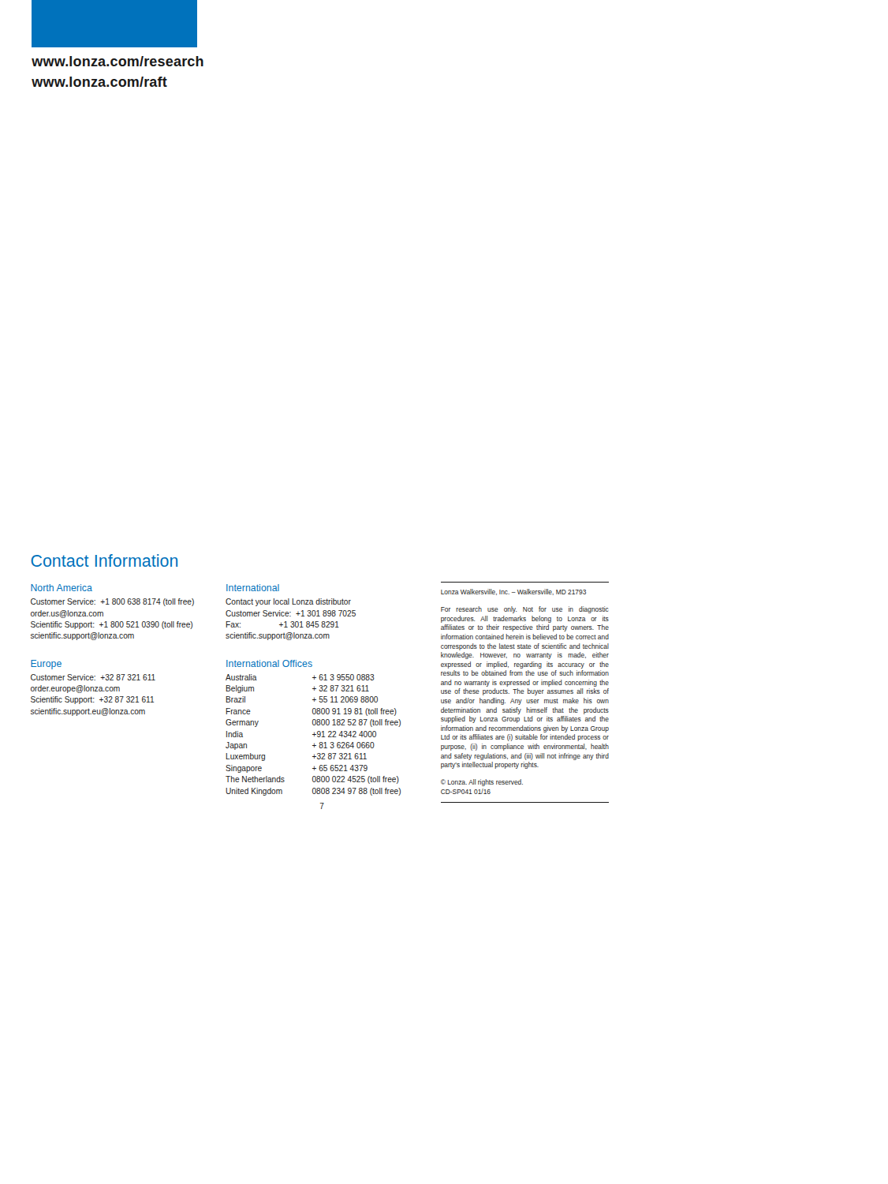www.lonza.com/research
www.lonza.com/raft
Contact Information
North America
Customer Service: +1 800 638 8174 (toll free)
order.us@lonza.com
Scientific Support: +1 800 521 0390 (toll free)
scientific.support@lonza.com
Europe
Customer Service: +32 87 321 611
order.europe@lonza.com
Scientific Support: +32 87 321 611
scientific.support.eu@lonza.com
International
Contact your local Lonza distributor
Customer Service: +1 301 898 7025
Fax: +1 301 845 8291
scientific.support@lonza.com
International Offices
| Australia | + 61 3 9550 0883 |
| Belgium | + 32 87 321 611 |
| Brazil | + 55 11 2069 8800 |
| France | 0800 91 19 81 (toll free) |
| Germany | 0800 182 52 87 (toll free) |
| India | +91 22 4342 4000 |
| Japan | + 81 3 6264 0660 |
| Luxemburg | +32 87 321 611 |
| Singapore | + 65 6521 4379 |
| The Netherlands | 0800 022 4525 (toll free) |
| United Kingdom | 0808 234 97 88 (toll free) |
Lonza Walkersville, Inc. – Walkersville, MD 21793
For research use only. Not for use in diagnostic procedures. All trademarks belong to Lonza or its affiliates or to their respective third party owners. The information contained herein is believed to be correct and corresponds to the latest state of scientific and technical knowledge. However, no warranty is made, either expressed or implied, regarding its accuracy or the results to be obtained from the use of such information and no warranty is expressed or implied concerning the use of these products. The buyer assumes all risks of use and/or handling. Any user must make his own determination and satisfy himself that the products supplied by Lonza Group Ltd or its affiliates and the information and recommendations given by Lonza Group Ltd or its affiliates are (i) suitable for intended process or purpose, (ii) in compliance with environmental, health and safety regulations, and (iii) will not infringe any third party's intellectual property rights.
© Lonza. All rights reserved.
CD-SP041 01/16
7